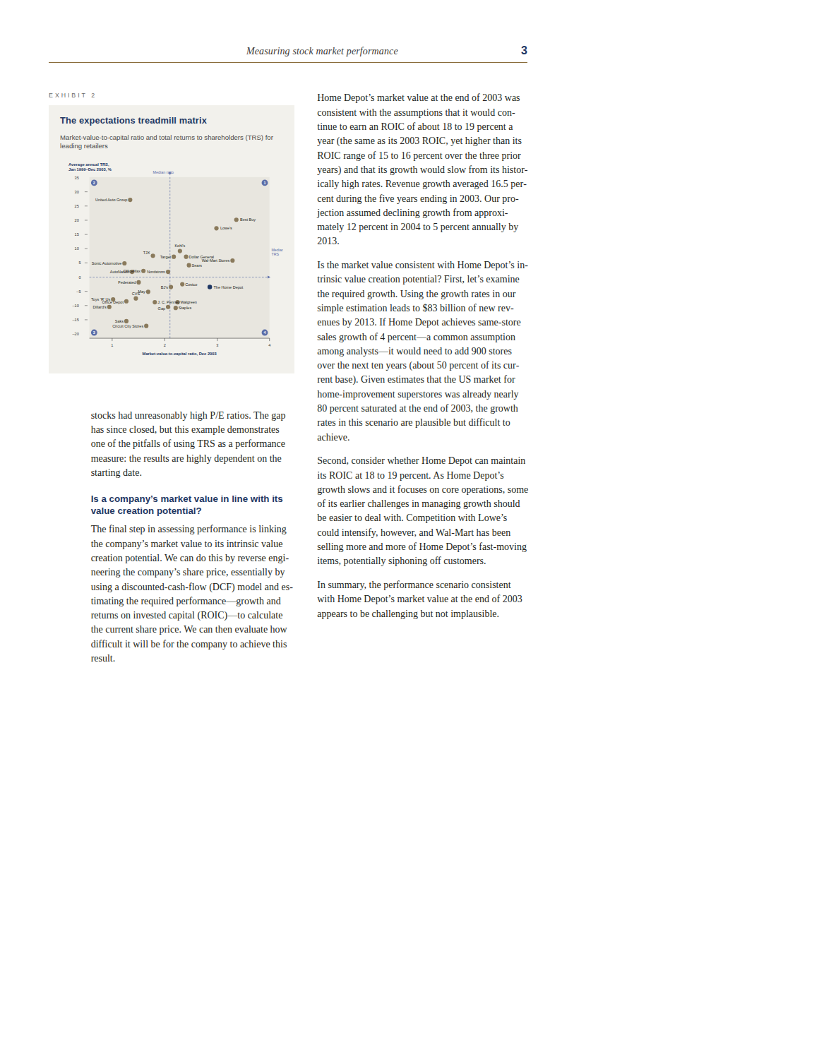Measuring stock market performance
3
Exhibit 2
The expectations treadmill matrix
Market-value-to-capital ratio and total returns to shareholders (TRS) for leading retailers
Average annual TRS, Jan 1999–Dec 2003, % Median ratio Median TRS 35 30 25 20 15 10 5 0 –5 –10 –15 –20 1 2 3 4 Market-value-to-capital ratio, Dec 2003 2 1 3 4 United Auto Group Best Buy Lowe's Kohl's TJX Target Dollar General Wal-Mart Stores Sonic Automotive Sears OfficeMax AutoNation Nordstrom Federated Costco BJ's May CVS Toys 'R' Us Office Depot J. C. Penney Walgreen Dillard's Gap Staples Saks Circuit City Stores The Home Depot
stocks had unreasonably high P/E ratios. The gap has since closed, but this example demonstrates one of the pitfalls of using TRS as a performance measure: the results are highly dependent on the starting date.
Is a company’s market value in line with its value creation potential?
The final step in assessing performance is linking the company’s market value to its intrinsic value creation potential. We can do this by reverse engineering the company’s share price, essentially by using a discounted-cash-flow (DCF) model and estimating the required performance—growth and returns on invested capital (ROIC)—to calculate the current share price. We can then evaluate how difficult it will be for the company to achieve this result.
Home Depot’s market value at the end of 2003 was consistent with the assumptions that it would continue to earn an ROIC of about 18 to 19 percent a year (the same as its 2003 ROIC, yet higher than its ROIC range of 15 to 16 percent over the three prior years) and that its growth would slow from its historically high rates. Revenue growth averaged 16.5 percent during the five years ending in 2003. Our projection assumed declining growth from approximately 12 percent in 2004 to 5 percent annually by 2013.
Is the market value consistent with Home Depot’s intrinsic value creation potential? First, let’s examine the required growth. Using the growth rates in our simple estimation leads to $83 billion of new revenues by 2013. If Home Depot achieves same-store sales growth of 4 percent—a common assumption among analysts—it would need to add 900 stores over the next ten years (about 50 percent of its current base). Given estimates that the US market for home-improvement superstores was already nearly 80 percent saturated at the end of 2003, the growth rates in this scenario are plausible but difficult to achieve.
Second, consider whether Home Depot can maintain its ROIC at 18 to 19 percent. As Home Depot’s growth slows and it focuses on core operations, some of its earlier challenges in managing growth should be easier to deal with. Competition with Lowe’s could intensify, however, and Wal-Mart has been selling more and more of Home Depot’s fast-moving items, potentially siphoning off customers.
In summary, the performance scenario consistent with Home Depot’s market value at the end of 2003 appears to be challenging but not implausible.